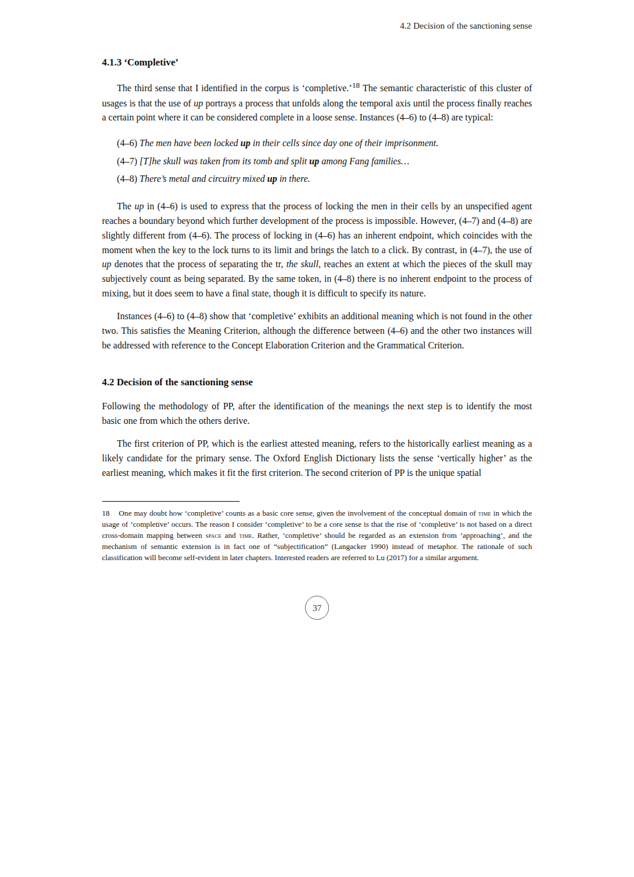4.2 Decision of the sanctioning sense
4.1.3 ‘Completive’
The third sense that I identified in the corpus is ‘completive.’18 The semantic characteristic of this cluster of usages is that the use of up portrays a process that unfolds along the temporal axis until the process finally reaches a certain point where it can be considered complete in a loose sense. Instances (4–6) to (4–8) are typical:
(4–6) The men have been locked up in their cells since day one of their imprisonment.
(4–7) [T]he skull was taken from its tomb and split up among Fang families…
(4–8) There’s metal and circuitry mixed up in there.
The up in (4–6) is used to express that the process of locking the men in their cells by an unspecified agent reaches a boundary beyond which further development of the process is impossible. However, (4–7) and (4–8) are slightly different from (4–6). The process of locking in (4–6) has an inherent endpoint, which coincides with the moment when the key to the lock turns to its limit and brings the latch to a click. By contrast, in (4–7), the use of up denotes that the process of separating the tr, the skull, reaches an extent at which the pieces of the skull may subjectively count as being separated. By the same token, in (4–8) there is no inherent endpoint to the process of mixing, but it does seem to have a final state, though it is difficult to specify its nature.
Instances (4–6) to (4–8) show that ‘completive’ exhibits an additional meaning which is not found in the other two. This satisfies the Meaning Criterion, although the difference between (4–6) and the other two instances will be addressed with reference to the Concept Elaboration Criterion and the Grammatical Criterion.
4.2 Decision of the sanctioning sense
Following the methodology of PP, after the identification of the meanings the next step is to identify the most basic one from which the others derive.
The first criterion of PP, which is the earliest attested meaning, refers to the historically earliest meaning as a likely candidate for the primary sense. The Oxford English Dictionary lists the sense ‘vertically higher’ as the earliest meaning, which makes it fit the first criterion. The second criterion of PP is the unique spatial
18 One may doubt how ‘completive’ counts as a basic core sense, given the involvement of the conceptual domain of time in which the usage of ‘completive’ occurs. The reason I consider ‘completive’ to be a core sense is that the rise of ‘completive’ is not based on a direct cross-domain mapping between space and time. Rather, ‘completive’ should be regarded as an extension from ‘approaching’, and the mechanism of semantic extension is in fact one of “subjectification” (Langacker 1990) instead of metaphor. The rationale of such classification will become self-evident in later chapters. Interested readers are referred to Lu (2017) for a similar argument.
37